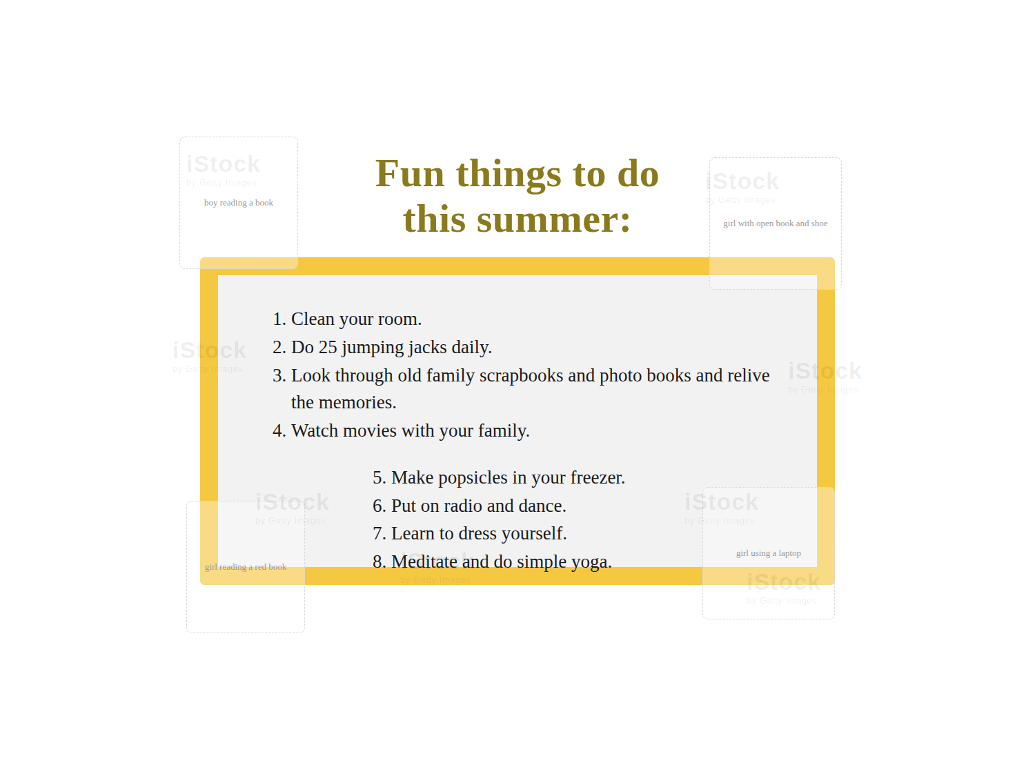Fun things to do
this summer:
Clean your room.
Do 25 jumping jacks daily.
Look through old family scrapbooks and photo books and relive the memories.
Watch movies with your family.
5. Make popsicles in your freezer.
6. Put on radio and dance.
7. Learn to dress yourself.
8. Meditate and do simple yoga.
boy reading a book
girl with open book and shoe
girl reading a red book
girl using a laptop
iStockby Getty Images
iStockby Getty Images
iStockby Getty Images
iStockby Getty Images
iStockby Getty Images
iStockby Getty Images
iStockby Getty Images
iStockby Getty Images